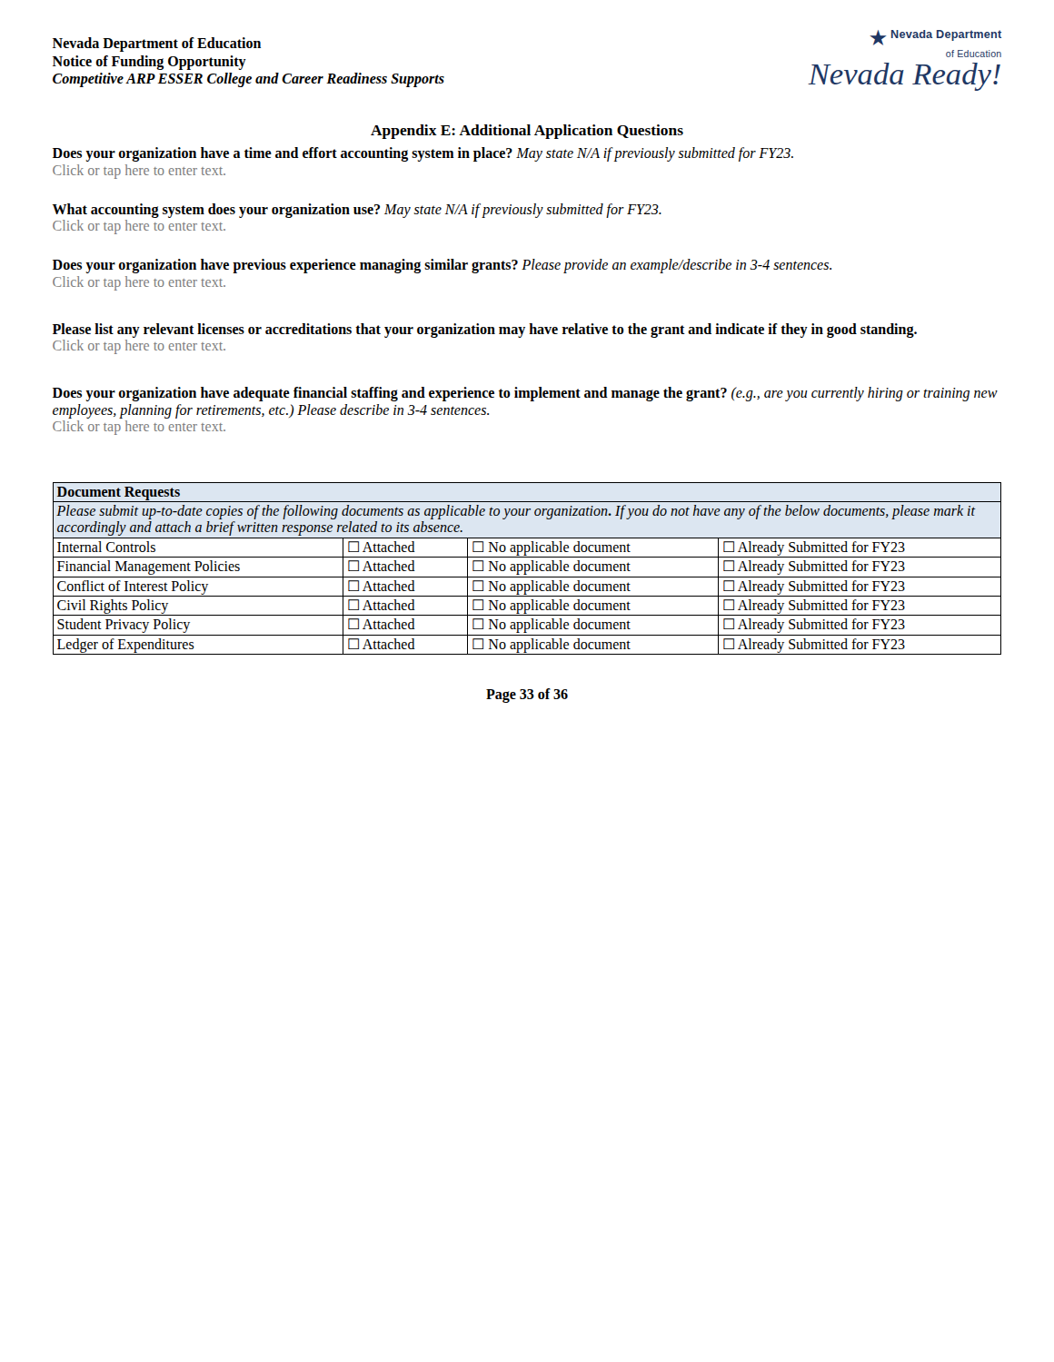Nevada Department of Education
Notice of Funding Opportunity
Competitive ARP ESSER College and Career Readiness Supports
★ Nevada Departmentof Education
Nevada Ready!
Appendix E: Additional Application Questions
Does your organization have a time and effort accounting system in place? May state N/A if previously submitted for FY23.
Click or tap here to enter text.
What accounting system does your organization use? May state N/A if previously submitted for FY23.
Click or tap here to enter text.
Does your organization have previous experience managing similar grants? Please provide an example/describe in 3-4 sentences.
Click or tap here to enter text.
Please list any relevant licenses or accreditations that your organization may have relative to the grant and indicate if they in good standing.
Click or tap here to enter text.
Does your organization have adequate financial staffing and experience to implement and manage the grant? (e.g., are you currently hiring or training new employees, planning for retirements, etc.) Please describe in 3-4 sentences.
Click or tap here to enter text.
| Document Requests |
| Please submit up-to-date copies of the following documents as applicable to your organization . If you do not have any of the below documents, please mark it accordingly and attach a brief written response related to its absence. |
| Internal Controls | ☐ Attached | ☐ No applicable document | ☐ Already Submitted for FY23 |
| Financial Management Policies | ☐ Attached | ☐ No applicable document | ☐ Already Submitted for FY23 |
| Conflict of Interest Policy | ☐ Attached | ☐ No applicable document | ☐ Already Submitted for FY23 |
| Civil Rights Policy | ☐ Attached | ☐ No applicable document | ☐ Already Submitted for FY23 |
| Student Privacy Policy | ☐ Attached | ☐ No applicable document | ☐ Already Submitted for FY23 |
| Ledger of Expenditures | ☐ Attached | ☐ No applicable document | ☐ Already Submitted for FY23 |
Page 33 of 36